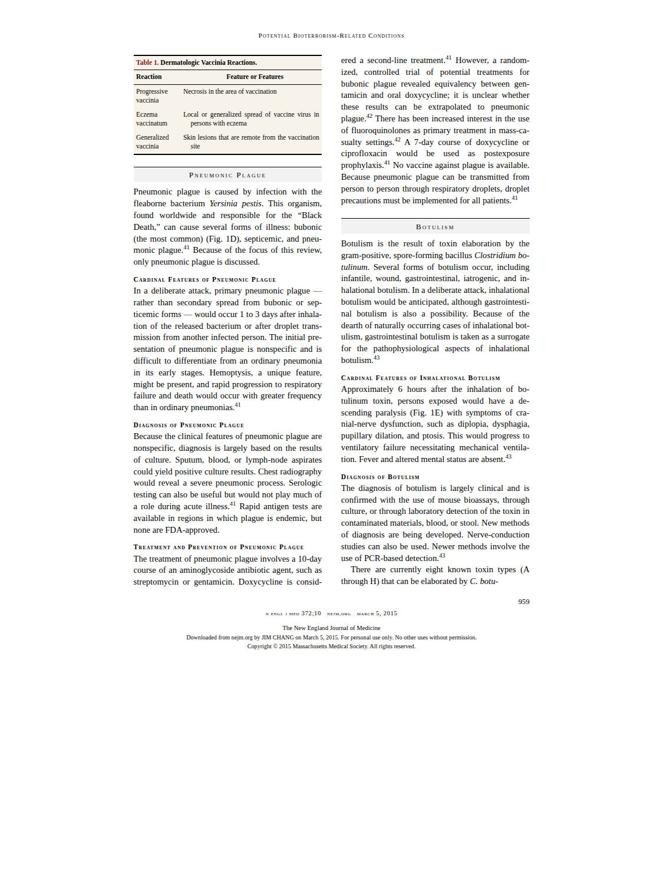Potential Bioterrorism-Related Conditions
Table 1. Dermatologic Vaccinia Reactions.
| Reaction | Feature or Features |
| --- | --- |
| Progressive vaccinia | Necrosis in the area of vaccination |
| Eczema vaccinatum | Local or generalized spread of vaccine virus in persons with eczema |
| Generalized vaccinia | Skin lesions that are remote from the vaccination site |
Pneumonic Plague
Pneumonic plague is caused by infection with the fleaborne bacterium Yersinia pestis. This organism, found worldwide and responsible for the “Black Death,” can cause several forms of illness: bubonic (the most common) (Fig. 1D), septicemic, and pneumonic plague.41 Because of the focus of this review, only pneumonic plague is discussed.
Cardinal Features of Pneumonic Plague
In a deliberate attack, primary pneumonic plague — rather than secondary spread from bubonic or septicemic forms — would occur 1 to 3 days after inhalation of the released bacterium or after droplet transmission from another infected person. The initial presentation of pneumonic plague is nonspecific and is difficult to differentiate from an ordinary pneumonia in its early stages. Hemoptysis, a unique feature, might be present, and rapid progression to respiratory failure and death would occur with greater frequency than in ordinary pneumonias.41
Diagnosis of Pneumonic Plague
Because the clinical features of pneumonic plague are nonspecific, diagnosis is largely based on the results of culture. Sputum, blood, or lymph-node aspirates could yield positive culture results. Chest radiography would reveal a severe pneumonic process. Serologic testing can also be useful but would not play much of a role during acute illness.41 Rapid antigen tests are available in regions in which plague is endemic, but none are FDA-approved.
Treatment and Prevention of Pneumonic Plague
The treatment of pneumonic plague involves a 10-day course of an aminoglycoside antibiotic agent, such as streptomycin or gentamicin. Doxycycline is considered a second-line treatment.41 However, a randomized, controlled trial of potential treatments for bubonic plague revealed equivalency between gentamicin and oral doxycycline; it is unclear whether these results can be extrapolated to pneumonic plague.42 There has been increased interest in the use of fluoroquinolones as primary treatment in mass-casualty settings.42 A 7-day course of doxycycline or ciprofloxacin would be used as postexposure prophylaxis.41 No vaccine against plague is available. Because pneumonic plague can be transmitted from person to person through respiratory droplets, droplet precautions must be implemented for all patients.41
Botulism
Botulism is the result of toxin elaboration by the gram-positive, spore-forming bacillus Clostridium botulinum. Several forms of botulism occur, including infantile, wound, gastrointestinal, iatrogenic, and inhalational botulism. In a deliberate attack, inhalational botulism would be anticipated, although gastrointestinal botulism is also a possibility. Because of the dearth of naturally occurring cases of inhalational botulism, gastrointestinal botulism is taken as a surrogate for the pathophysiological aspects of inhalational botulism.43
Cardinal Features of Inhalational Botulism
Approximately 6 hours after the inhalation of botulinum toxin, persons exposed would have a descending paralysis (Fig. 1E) with symptoms of cranial-nerve dysfunction, such as diplopia, dysphagia, pupillary dilation, and ptosis. This would progress to ventilatory failure necessitating mechanical ventilation. Fever and altered mental status are absent.43
Diagnosis of Botulism
The diagnosis of botulism is largely clinical and is confirmed with the use of mouse bioassays, through culture, or through laboratory detection of the toxin in contaminated materials, blood, or stool. New methods of diagnosis are being developed. Nerve-conduction studies can also be used. Newer methods involve the use of PCR-based detection.43
There are currently eight known toxin types (A through H) that can be elaborated by C. botu-
959
n engl j med 372;10 nejm.org march 5, 2015
The New England Journal of Medicine
Downloaded from nejm.org by JIM CHANG on March 5, 2015. For personal use only. No other uses without permission.
Copyright © 2015 Massachusetts Medical Society. All rights reserved.